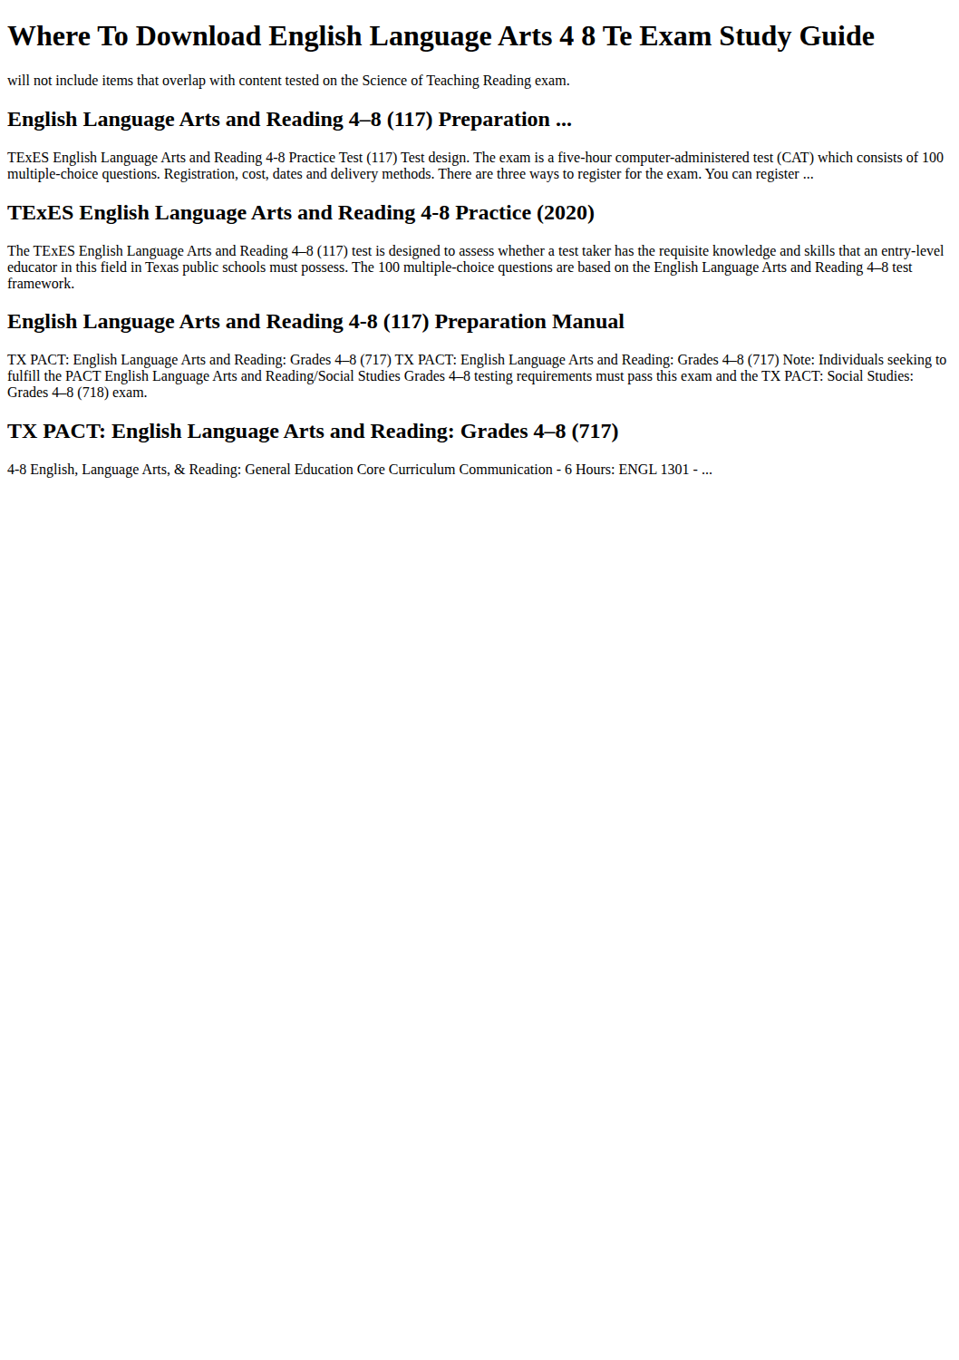Where To Download English Language Arts 4 8 Te Exam Study Guide
will not include items that overlap with content tested on the Science of Teaching Reading exam.
English Language Arts and Reading 4–8 (117) Preparation ...
TExES English Language Arts and Reading 4-8 Practice Test (117) Test design. The exam is a five-hour computer-administered test (CAT) which consists of 100 multiple-choice questions. Registration, cost, dates and delivery methods. There are three ways to register for the exam. You can register ...
TExES English Language Arts and Reading 4-8 Practice (2020)
The TExES English Language Arts and Reading 4–8 (117) test is designed to assess whether a test taker has the requisite knowledge and skills that an entry-level educator in this field in Texas public schools must possess. The 100 multiple-choice questions are based on the English Language Arts and Reading 4–8 test framework.
English Language Arts and Reading 4-8 (117) Preparation Manual
TX PACT: English Language Arts and Reading: Grades 4–8 (717) TX PACT: English Language Arts and Reading: Grades 4–8 (717) Note: Individuals seeking to fulfill the PACT English Language Arts and Reading/Social Studies Grades 4–8 testing requirements must pass this exam and the TX PACT: Social Studies: Grades 4–8 (718) exam.
TX PACT: English Language Arts and Reading: Grades 4–8 (717)
4-8 English, Language Arts, & Reading: General Education Core Curriculum Communication - 6 Hours: ENGL 1301 - ...